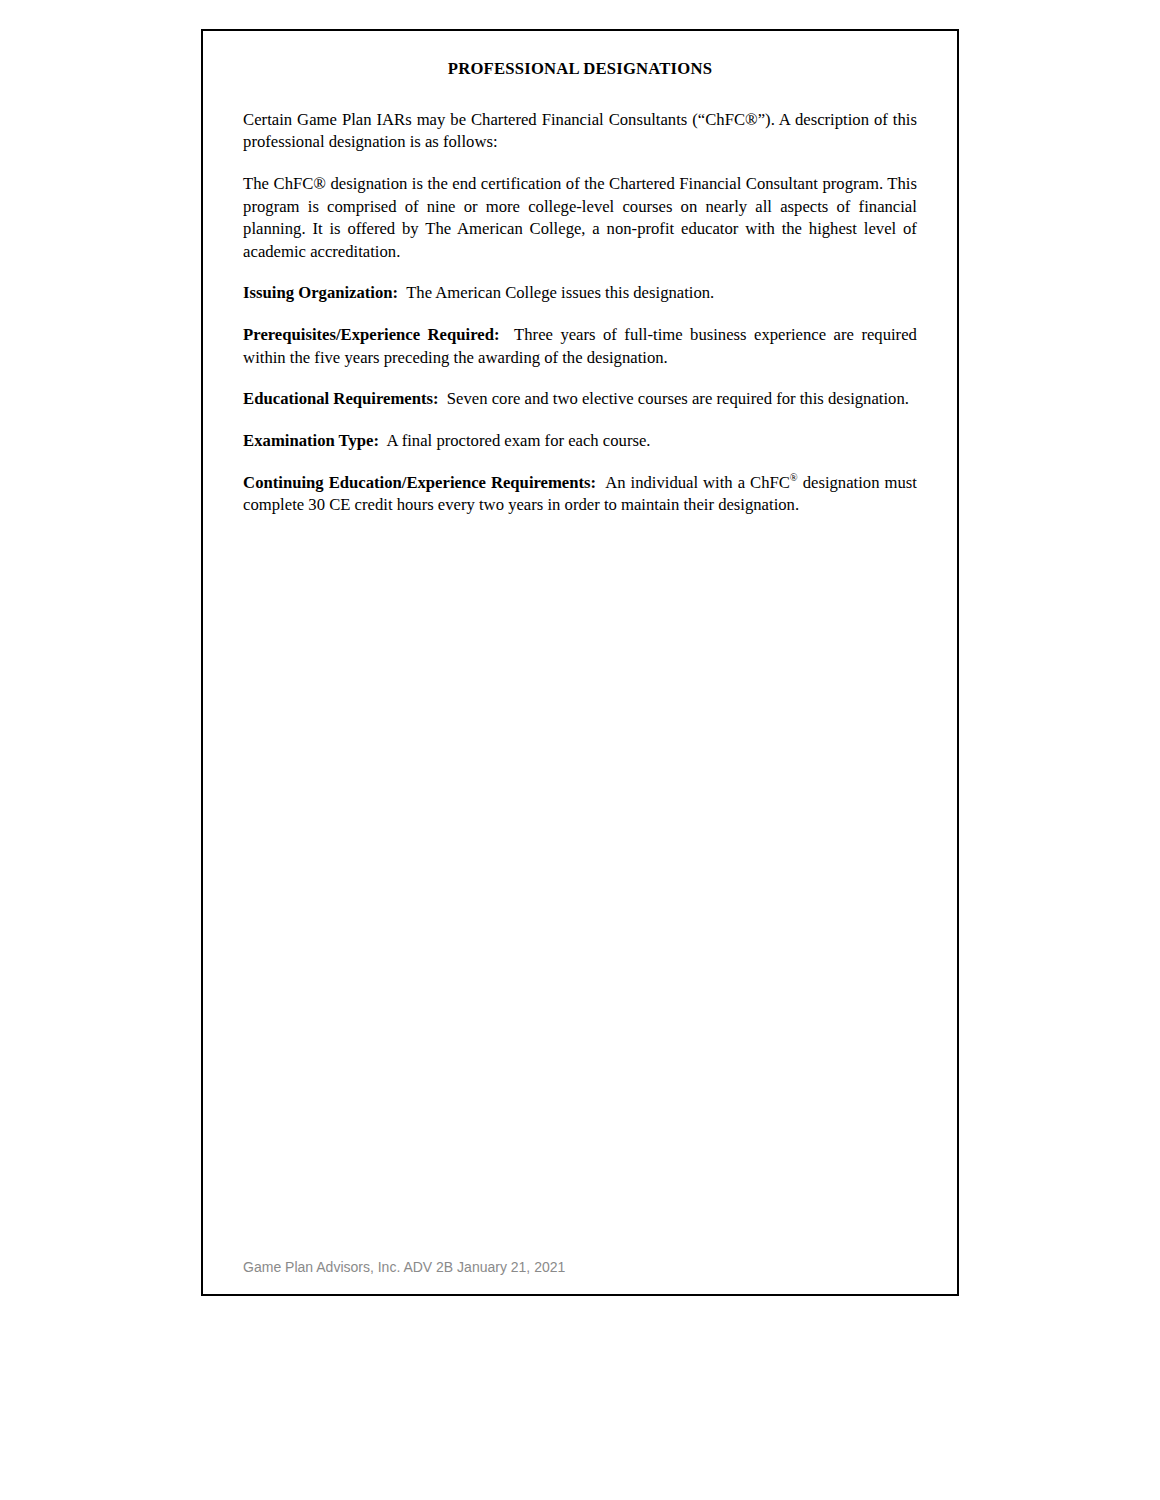PROFESSIONAL DESIGNATIONS
Certain Game Plan IARs may be Chartered Financial Consultants (“ChFC®”). A description of this professional designation is as follows:
The ChFC® designation is the end certification of the Chartered Financial Consultant program. This program is comprised of nine or more college-level courses on nearly all aspects of financial planning. It is offered by The American College, a non-profit educator with the highest level of academic accreditation.
Issuing Organization: The American College issues this designation.
Prerequisites/Experience Required: Three years of full-time business experience are required within the five years preceding the awarding of the designation.
Educational Requirements: Seven core and two elective courses are required for this designation.
Examination Type: A final proctored exam for each course.
Continuing Education/Experience Requirements: An individual with a ChFC® designation must complete 30 CE credit hours every two years in order to maintain their designation.
Game Plan Advisors, Inc. ADV 2B January 21, 2021